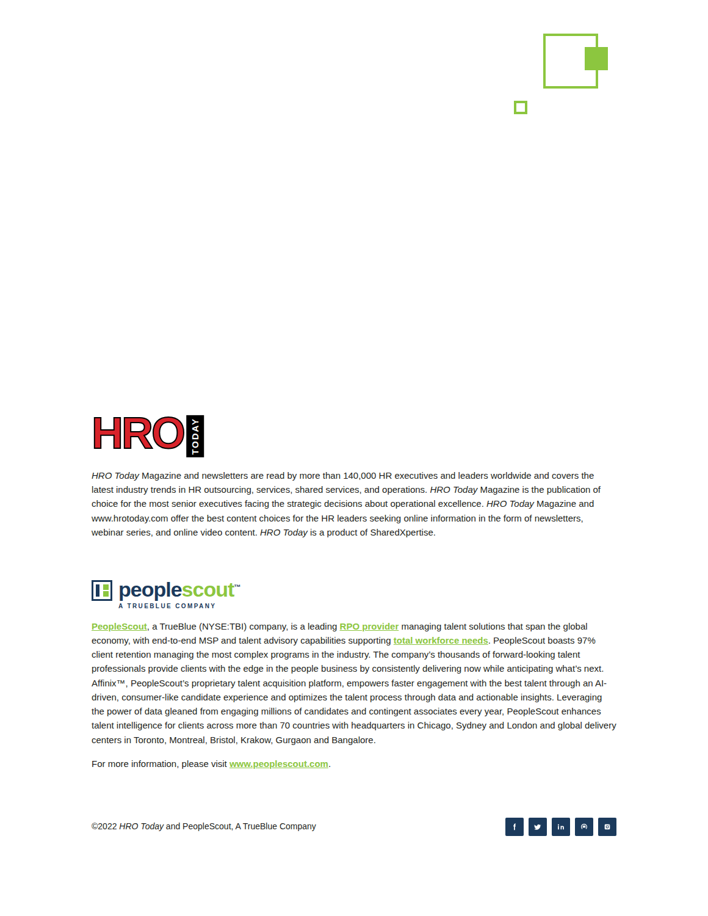HRO TODAY
HRO Today Magazine and newsletters are read by more than 140,000 HR executives and leaders worldwide and covers the latest industry trends in HR outsourcing, services, shared services, and operations. HRO Today Magazine is the publication of choice for the most senior executives facing the strategic decisions about operational excellence. HRO Today Magazine and www.hrotoday.com offer the best content choices for the HR leaders seeking online information in the form of newsletters, webinar series, and online video content. HRO Today is a product of SharedXpertise.
people scout™
A TRUEBLUE COMPANY
PeopleScout, a TrueBlue (NYSE:TBI) company, is a leading RPO provider managing talent solutions that span the global economy, with end-to-end MSP and talent advisory capabilities supporting total workforce needs. PeopleScout boasts 97% client retention managing the most complex programs in the industry. The company’s thousands of forward-looking talent professionals provide clients with the edge in the people business by consistently delivering now while anticipating what’s next. Affinix™, PeopleScout’s proprietary talent acquisition platform, empowers faster engagement with the best talent through an AI-driven, consumer-like candidate experience and optimizes the talent process through data and actionable insights. Leveraging the power of data gleaned from engaging millions of candidates and contingent associates every year, PeopleScout enhances talent intelligence for clients across more than 70 countries with headquarters in Chicago, Sydney and London and global delivery centers in Toronto, Montreal, Bristol, Krakow, Gurgaon and Bangalore.
For more information, please visit www.peoplescout.com.
©2022 HRO Today and PeopleScout, A TrueBlue Company